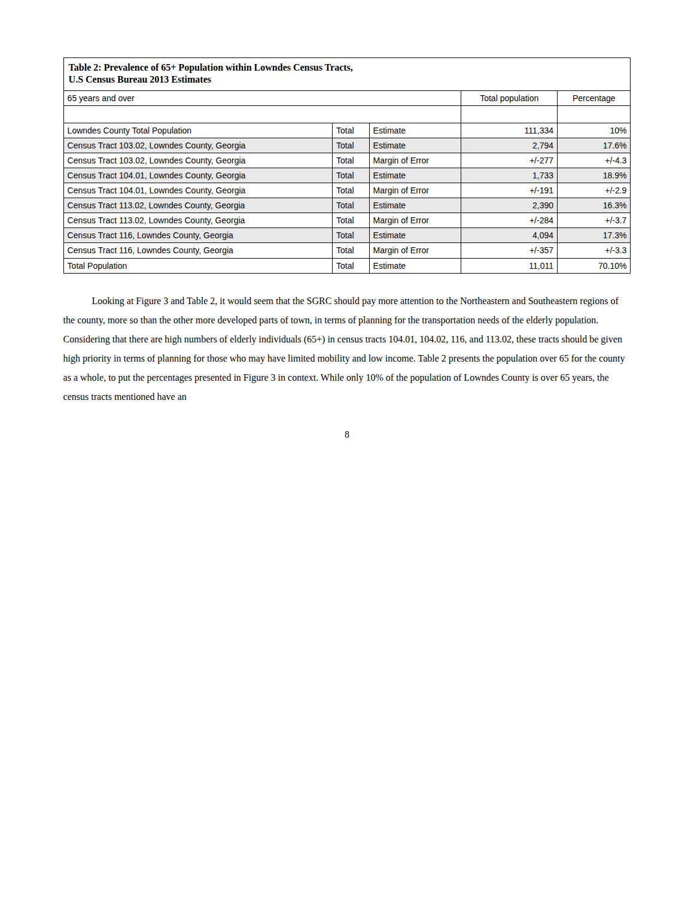Table 2: Prevalence of 65+ Population within Lowndes Census Tracts, U.S Census Bureau 2013 Estimates
| 65 years and over | Total population | Percentage |
| Lowndes County Total Population | Total | Estimate | 111,334 | 10% |
| Census Tract 103.02, Lowndes County, Georgia | Total | Estimate | 2,794 | 17.6% |
| Census Tract 103.02, Lowndes County, Georgia | Total | Margin of Error | +/-277 | +/-4.3 |
| Census Tract 104.01, Lowndes County, Georgia | Total | Estimate | 1,733 | 18.9% |
| Census Tract 104.01, Lowndes County, Georgia | Total | Margin of Error | +/-191 | +/-2.9 |
| Census Tract 113.02, Lowndes County, Georgia | Total | Estimate | 2,390 | 16.3% |
| Census Tract 113.02, Lowndes County, Georgia | Total | Margin of Error | +/-284 | +/-3.7 |
| Census Tract 116, Lowndes County, Georgia | Total | Estimate | 4,094 | 17.3% |
| Census Tract 116, Lowndes County, Georgia | Total | Margin of Error | +/-357 | +/-3.3 |
| Total Population | Total | Estimate | 11,011 | 70.10% |
Looking at Figure 3 and Table 2, it would seem that the SGRC should pay more attention to the Northeastern and Southeastern regions of the county, more so than the other more developed parts of town, in terms of planning for the transportation needs of the elderly population. Considering that there are high numbers of elderly individuals (65+) in census tracts 104.01, 104.02, 116, and 113.02, these tracts should be given high priority in terms of planning for those who may have limited mobility and low income. Table 2 presents the population over 65 for the county as a whole, to put the percentages presented in Figure 3 in context. While only 10% of the population of Lowndes County is over 65 years, the census tracts mentioned have an
8